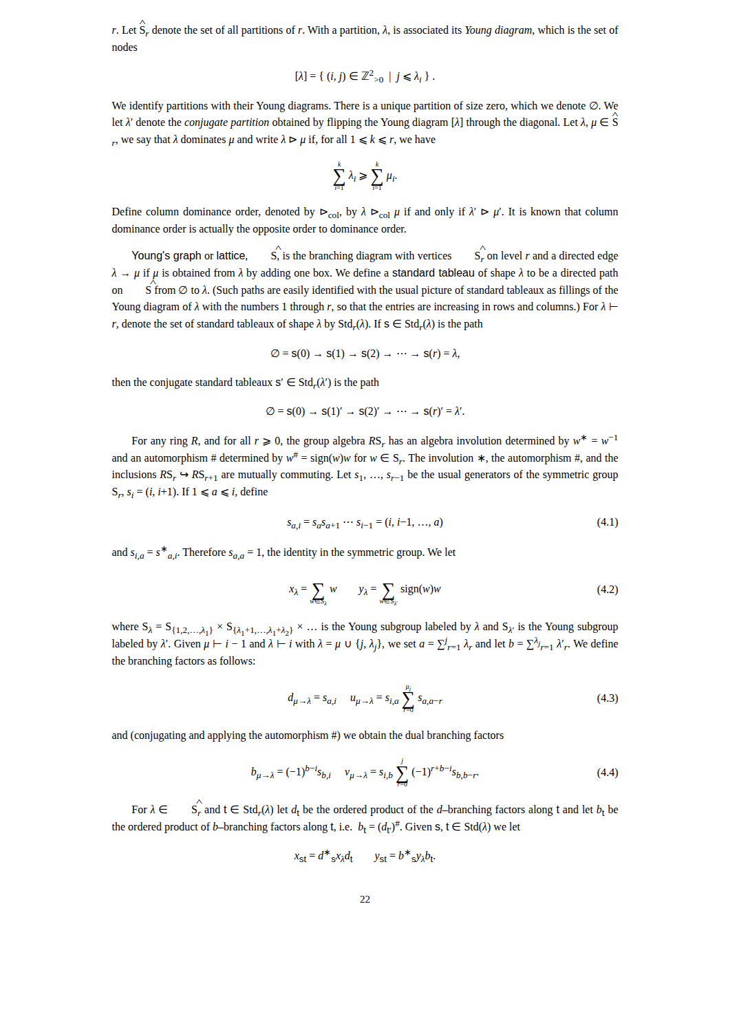r. Let Sr denote the set of all partitions of r. With a partition, λ, is associated its Young diagram, which is the set of nodes
[λ] = { (i, j) ∈ ℤ2>0 | j ⩽ λi } .
We identify partitions with their Young diagrams. There is a unique partition of size zero, which we denote ∅. We let λ′ denote the conjugate partition obtained by flipping the Young diagram [λ] through the diagonal. Let λ, μ ∈ Sr, we say that λ dominates μ and write λ ⊳ μ if, for all 1 ⩽ k ⩽ r, we have
k∑i=1 λi ⩾ k∑i=1 μi.
Define column dominance order, denoted by ⊳col, by λ ⊳col μ if and only if λ′ ⊳ μ′. It is known that column dominance order is actually the opposite order to dominance order.
Young's graph or lattice, S, is the branching diagram with vertices Sr on level r and a directed edge λ → μ if μ is obtained from λ by adding one box. We define a standard tableau of shape λ to be a directed path on S from ∅ to λ. (Such paths are easily identified with the usual picture of standard tableaux as fillings of the Young diagram of λ with the numbers 1 through r, so that the entries are increasing in rows and columns.) For λ ⊢ r, denote the set of standard tableaux of shape λ by Stdr(λ). If s ∈ Stdr(λ) is the path
∅ = s(0) → s(1) → s(2) → ⋯ → s(r) = λ,
then the conjugate standard tableaux s′ ∈ Stdr(λ′) is the path
∅ = s(0) → s(1)′ → s(2)′ → ⋯ → s(r)′ = λ′.
For any ring R, and for all r ⩾ 0, the group algebra RSr has an algebra involution determined by w∗ = w−1 and an automorphism # determined by w# = sign(w)w for w ∈ Sr. The involution ∗, the automorphism #, and the inclusions RSr ↪ RSr+1 are mutually commuting. Let s1, …, sr−1 be the usual generators of the symmetric group Sr, si = (i, i+1). If 1 ⩽ a ⩽ i, define
sa,i = sasa+1 ⋯ si−1 = (i, i−1, …, a)
(4.1)
and si,a = s∗a,i. Therefore sa,a = 1, the identity in the symmetric group. We let
xλ = ∑w∈Sλ w yλ = ∑w∈Sλ′ sign(w)w
(4.2)
where Sλ = S{1,2,…,λ1} × S{λ1+1,…,λ1+λ2} × … is the Young subgroup labeled by λ and Sλ′ is the Young subgroup labeled by λ′. Given μ ⊢ i − 1 and λ ⊢ i with λ = μ ∪ {j, λj}, we set a = ∑jr=1 λr and let b = ∑λjr=1 λ′r. We define the branching factors as follows:
dμ→λ = sa,i uμ→λ = si,a μj∑r=0 sa,a−r
(4.3)
and (conjugating and applying the automorphism #) we obtain the dual branching factors
bμ→λ = (−1)b−isb,i vμ→λ = si,b j∑r=0 (−1)r+b−isb,b−r.
(4.4)
For λ ∈ Sr and t ∈ Stdr(λ) let dt be the ordered product of the d–branching factors along t and let bt be the ordered product of b–branching factors along t, i.e. bt = (dt′)#. Given s, t ∈ Std(λ) we let
xst = d∗sxλdt yst = b∗syλbt.
22